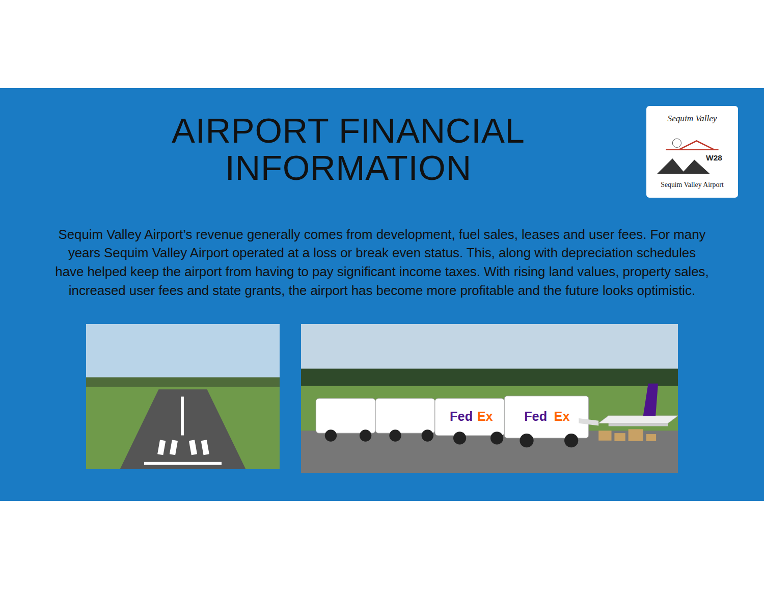AIRPORT FINANCIAL INFORMATION
Sequim Valley Airport’s revenue generally comes from development, fuel sales, leases and user fees. For many years Sequim Valley Airport operated at a loss or break even status. This, along with depreciation schedules have helped keep the airport from having to pay significant income taxes. With rising land values, property sales, increased user fees and state grants, the airport has become more profitable and the future looks optimistic.